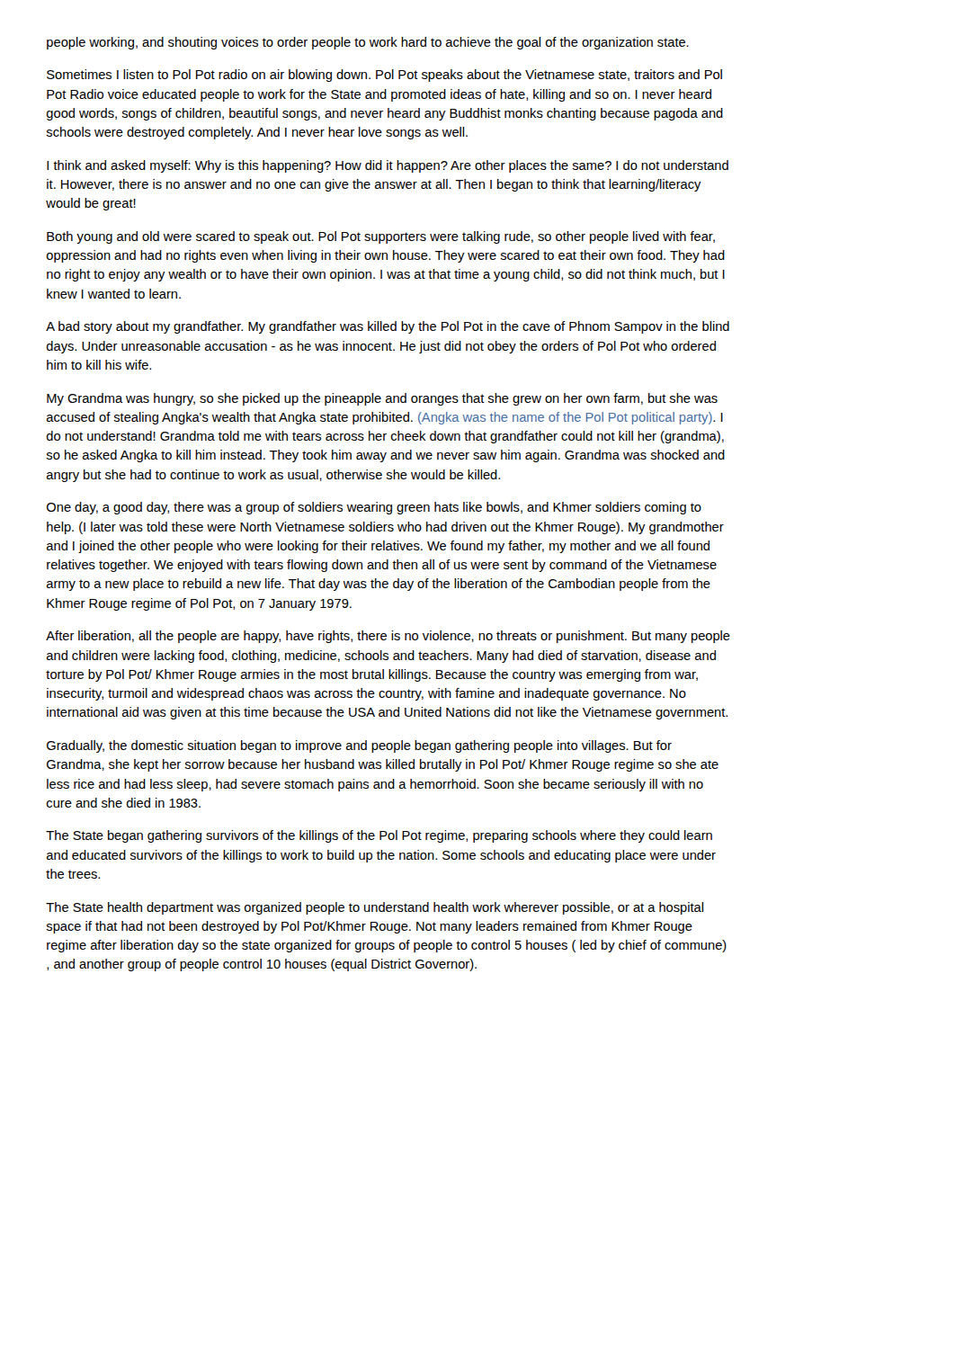people working, and shouting voices to order people to work hard to achieve the goal of the organization state.
Sometimes I listen to Pol Pot radio on air blowing down. Pol Pot speaks about the Vietnamese state, traitors and Pol Pot Radio voice educated people to work for the State and promoted ideas of hate, killing and so on. I never heard good words, songs of children, beautiful songs, and never heard any Buddhist monks chanting because pagoda and schools were destroyed completely. And I never hear love songs as well.
I think and asked myself: Why is this happening? How did it happen? Are other places the same? I do not understand it. However, there is no answer and no one can give the answer at all. Then I began to think that learning/literacy would be great!
Both young and old were scared to speak out. Pol Pot supporters were talking rude, so other people lived with fear, oppression and had no rights even when living in their own house. They were scared to eat their own food. They had no right to enjoy any wealth or to have their own opinion. I was at that time a young child, so did not think much, but I knew I wanted to learn.
A bad story about my grandfather. My grandfather was killed by the Pol Pot in the cave of Phnom Sampov in the blind days. Under unreasonable accusation - as he was innocent. He just did not obey the orders of Pol Pot who ordered him to kill his wife.
My Grandma was hungry, so she picked up the pineapple and oranges that she grew on her own farm, but she was accused of stealing Angka's wealth that Angka state prohibited. (Angka was the name of the Pol Pot political party). I do not understand! Grandma told me with tears across her cheek down that grandfather could not kill her (grandma), so he asked Angka to kill him instead. They took him away and we never saw him again. Grandma was shocked and angry but she had to continue to work as usual, otherwise she would be killed.
One day, a good day, there was a group of soldiers wearing green hats like bowls, and Khmer soldiers coming to help. (I later was told these were North Vietnamese soldiers who had driven out the Khmer Rouge). My grandmother and I joined the other people who were looking for their relatives. We found my father, my mother and we all found relatives together. We enjoyed with tears flowing down and then all of us were sent by command of the Vietnamese army to a new place to rebuild a new life. That day was the day of the liberation of the Cambodian people from the Khmer Rouge regime of Pol Pot, on 7 January 1979.
After liberation, all the people are happy, have rights, there is no violence, no threats or punishment. But many people and children were lacking food, clothing, medicine, schools and teachers. Many had died of starvation, disease and torture by Pol Pot/ Khmer Rouge armies in the most brutal killings. Because the country was emerging from war, insecurity, turmoil and widespread chaos was across the country, with famine and inadequate governance. No international aid was given at this time because the USA and United Nations did not like the Vietnamese government.
Gradually, the domestic situation began to improve and people began gathering people into villages. But for Grandma, she kept her sorrow because her husband was killed brutally in Pol Pot/ Khmer Rouge regime so she ate less rice and had less sleep, had severe stomach pains and a hemorrhoid. Soon she became seriously ill with no cure and she died in 1983.
The State began gathering survivors of the killings of the Pol Pot regime, preparing schools where they could learn and educated survivors of the killings to work to build up the nation. Some schools and educating place were under the trees.
The State health department was organized people to understand health work wherever possible, or at a hospital space if that had not been destroyed by Pol Pot/Khmer Rouge. Not many leaders remained from Khmer Rouge regime after liberation day so the state organized for groups of people to control 5 houses ( led by chief of commune) , and another group of people control 10 houses (equal District Governor).